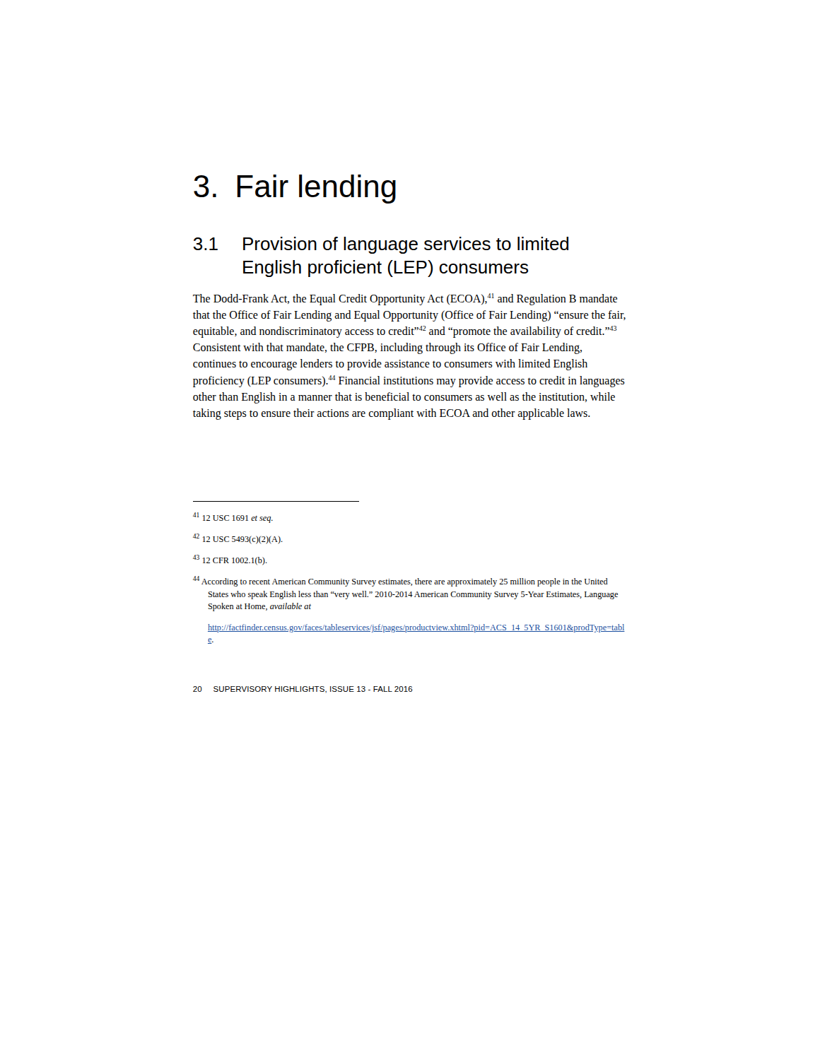3. Fair lending
3.1 Provision of language services to limited English proficient (LEP) consumers
The Dodd-Frank Act, the Equal Credit Opportunity Act (ECOA),41 and Regulation B mandate that the Office of Fair Lending and Equal Opportunity (Office of Fair Lending) “ensure the fair, equitable, and nondiscriminatory access to credit”42 and “promote the availability of credit.”43 Consistent with that mandate, the CFPB, including through its Office of Fair Lending, continues to encourage lenders to provide assistance to consumers with limited English proficiency (LEP consumers).44 Financial institutions may provide access to credit in languages other than English in a manner that is beneficial to consumers as well as the institution, while taking steps to ensure their actions are compliant with ECOA and other applicable laws.
41 12 USC 1691 et seq.
42 12 USC 5493(c)(2)(A).
43 12 CFR 1002.1(b).
44 According to recent American Community Survey estimates, there are approximately 25 million people in the United States who speak English less than “very well.” 2010-2014 American Community Survey 5-Year Estimates, Language Spoken at Home, available at
http://factfinder.census.gov/faces/tableservices/jsf/pages/productview.xhtml?pid=ACS_14_5YR_S1601&prodType=table.
20 SUPERVISORY HIGHLIGHTS, ISSUE 13 - FALL 2016